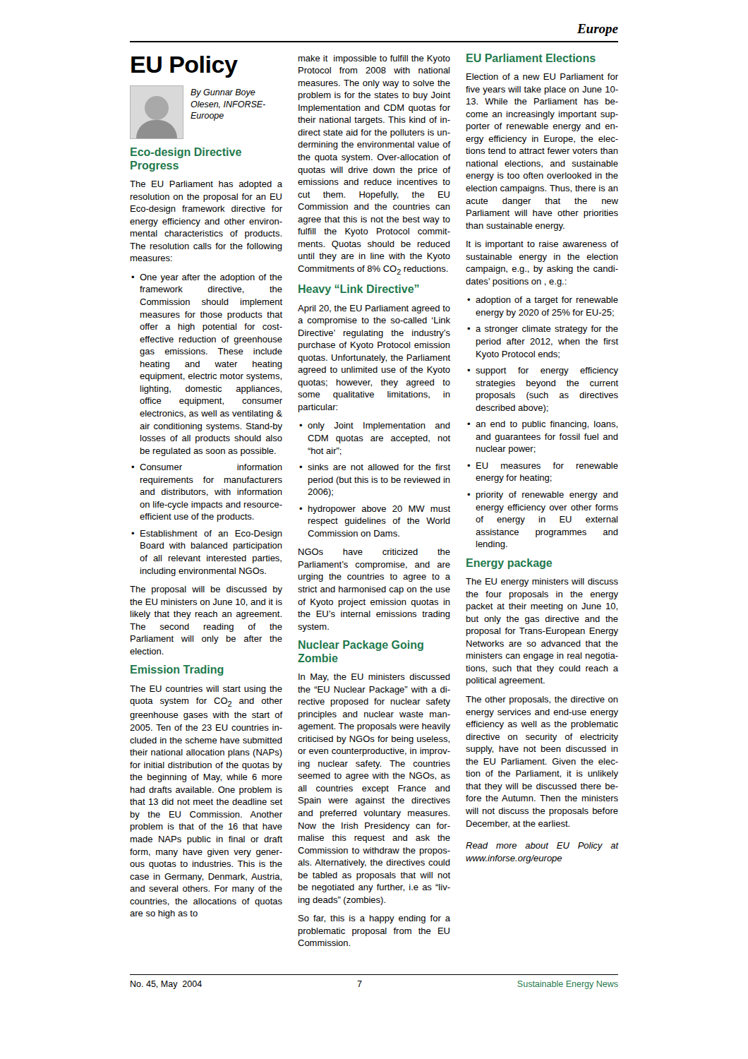Europe
EU Policy
By Gunnar Boye Olesen, INFORSE-Euroope
Eco-design Directive Progress
The EU Parliament has adopted a resolution on the proposal for an EU Eco-design framework directive for energy efficiency and other environmental characteristics of products. The resolution calls for the following measures:
One year after the adoption of the framework directive, the Commission should implement measures for those products that offer a high potential for cost-effective reduction of greenhouse gas emissions. These include heating and water heating equipment, electric motor systems, lighting, domestic appliances, office equipment, consumer electronics, as well as ventilating & air conditioning systems. Stand-by losses of all products should also be regulated as soon as possible.
Consumer information requirements for manufacturers and distributors, with information on life-cycle impacts and resource-efficient use of the products.
Establishment of an Eco-Design Board with balanced participation of all relevant interested parties, including environmental NGOs.
The proposal will be discussed by the EU ministers on June 10, and it is likely that they reach an agreement. The second reading of the Parliament will only be after the election.
Emission Trading
The EU countries will start using the quota system for CO2 and other greenhouse gases with the start of 2005. Ten of the 23 EU countries included in the scheme have submitted their national allocation plans (NAPs) for initial distribution of the quotas by the beginning of May, while 6 more had drafts available. One problem is that 13 did not meet the deadline set by the EU Commission. Another problem is that of the 16 that have made NAPs public in final or draft form, many have given very generous quotas to industries. This is the case in Germany, Denmark, Austria, and several others. For many of the countries, the allocations of quotas are so high as to
make it impossible to fulfill the Kyoto Protocol from 2008 with national measures. The only way to solve the problem is for the states to buy Joint Implementation and CDM quotas for their national targets. This kind of indirect state aid for the polluters is undermining the environmental value of the quota system. Over-allocation of quotas will drive down the price of emissions and reduce incentives to cut them. Hopefully, the EU Commission and the countries can agree that this is not the best way to fulfill the Kyoto Protocol commitments. Quotas should be reduced until they are in line with the Kyoto Commitments of 8% CO2 reductions.
Heavy “Link Directive”
April 20, the EU Parliament agreed to a compromise to the so-called ‘Link Directive’ regulating the industry’s purchase of Kyoto Protocol emission quotas. Unfortunately, the Parliament agreed to unlimited use of the Kyoto quotas; however, they agreed to some qualitative limitations, in particular:
only Joint Implementation and CDM quotas are accepted, not “hot air”;
sinks are not allowed for the first period (but this is to be reviewed in 2006);
hydropower above 20 MW must respect guidelines of the World Commission on Dams.
NGOs have criticized the Parliament’s compromise, and are urging the countries to agree to a strict and harmonised cap on the use of Kyoto project emission quotas in the EU’s internal emissions trading system.
Nuclear Package Going Zombie
In May, the EU ministers discussed the “EU Nuclear Package” with a directive proposed for nuclear safety principles and nuclear waste management. The proposals were heavily criticised by NGOs for being useless, or even counterproductive, in improving nuclear safety. The countries seemed to agree with the NGOs, as all countries except France and Spain were against the directives and preferred voluntary measures. Now the Irish Presidency can formalise this request and ask the Commission to withdraw the proposals. Alternatively, the directives could be tabled as proposals that will not be negotiated any further, i.e as “living deads” (zombies).
So far, this is a happy ending for a problematic proposal from the EU Commission.
EU Parliament Elections
Election of a new EU Parliament for five years will take place on June 10-13. While the Parliament has become an increasingly important supporter of renewable energy and energy efficiency in Europe, the elections tend to attract fewer voters than national elections, and sustainable energy is too often overlooked in the election campaigns. Thus, there is an acute danger that the new Parliament will have other priorities than sustainable energy.
It is important to raise awareness of sustainable energy in the election campaign, e.g., by asking the candidates’ positions on , e.g.:
adoption of a target for renewable energy by 2020 of 25% for EU-25;
a stronger climate strategy for the period after 2012, when the first Kyoto Protocol ends;
support for energy efficiency strategies beyond the current proposals (such as directives described above);
an end to public financing, loans, and guarantees for fossil fuel and nuclear power;
EU measures for renewable energy for heating;
priority of renewable energy and energy efficiency over other forms of energy in EU external assistance programmes and lending.
Energy package
The EU energy ministers will discuss the four proposals in the energy packet at their meeting on June 10, but only the gas directive and the proposal for Trans-European Energy Networks are so advanced that the ministers can engage in real negotiations, such that they could reach a political agreement.
The other proposals, the directive on energy services and end-use energy efficiency as well as the problematic directive on security of electricity supply, have not been discussed in the EU Parliament. Given the election of the Parliament, it is unlikely that they will be discussed there before the Autumn. Then the ministers will not discuss the proposals before December, at the earliest.
Read more about EU Policy at www.inforse.org/europe
No. 45, May 2004
7
Sustainable Energy News